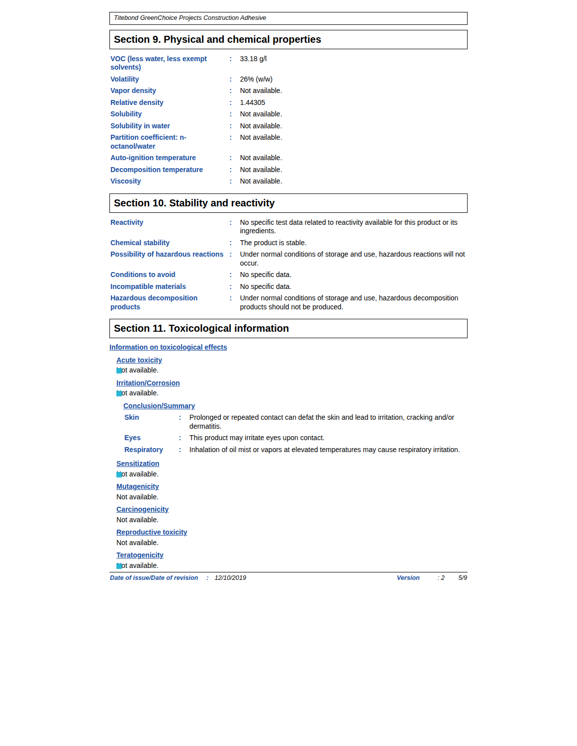Titebond GreenChoice Projects Construction Adhesive
Section 9. Physical and chemical properties
| VOC (less water, less exempt solvents) | : | 33.18 g/l |
| Volatility | : | 26% (w/w) |
| Vapor density | : | Not available. |
| Relative density | : | 1.44305 |
| Solubility | : | Not available. |
| Solubility in water | : | Not available. |
| Partition coefficient: n-octanol/water | : | Not available. |
| Auto-ignition temperature | : | Not available. |
| Decomposition temperature | : | Not available. |
| Viscosity | : | Not available. |
Section 10. Stability and reactivity
| Reactivity | : | No specific test data related to reactivity available for this product or its ingredients. |
| Chemical stability | : | The product is stable. |
| Possibility of hazardous reactions | : | Under normal conditions of storage and use, hazardous reactions will not occur. |
| Conditions to avoid | : | No specific data. |
| Incompatible materials | : | No specific data. |
| Hazardous decomposition products | : | Under normal conditions of storage and use, hazardous decomposition products should not be produced. |
Section 11. Toxicological information
Information on toxicological effects
Acute toxicity
Not available.
Irritation/Corrosion
Not available.
Conclusion/Summary
| Skin | : | Prolonged or repeated contact can defat the skin and lead to irritation, cracking and/or dermatitis. |
| Eyes | : | This product may irritate eyes upon contact. |
| Respiratory | : | Inhalation of oil mist or vapors at elevated temperatures may cause respiratory irritation. |
Sensitization
Not available.
Mutagenicity
Not available.
Carcinogenicity
Not available.
Reproductive toxicity
Not available.
Teratogenicity
Not available.
| Date of issue/Date of revision | : | 12/10/2019 | Version | : 2 | 5/9 |